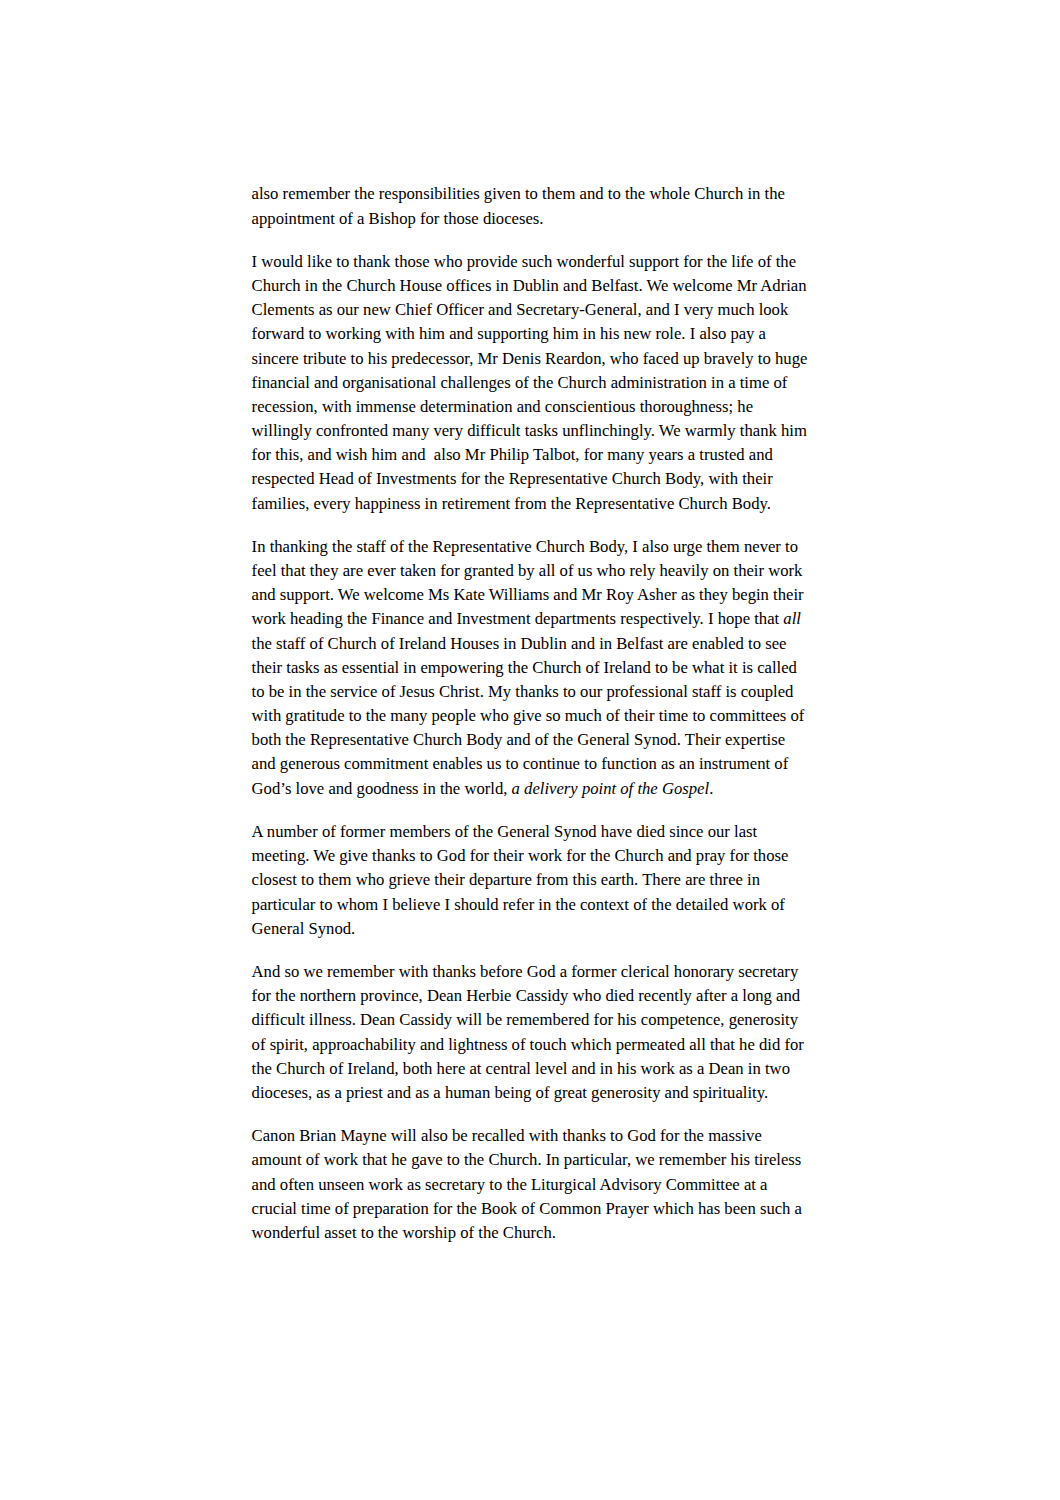also remember the responsibilities given to them and to the whole Church in the appointment of a Bishop for those dioceses.
I would like to thank those who provide such wonderful support for the life of the Church in the Church House offices in Dublin and Belfast. We welcome Mr Adrian Clements as our new Chief Officer and Secretary-General, and I very much look forward to working with him and supporting him in his new role. I also pay a sincere tribute to his predecessor, Mr Denis Reardon, who faced up bravely to huge financial and organisational challenges of the Church administration in a time of recession, with immense determination and conscientious thoroughness; he willingly confronted many very difficult tasks unflinchingly. We warmly thank him for this, and wish him and also Mr Philip Talbot, for many years a trusted and respected Head of Investments for the Representative Church Body, with their families, every happiness in retirement from the Representative Church Body.
In thanking the staff of the Representative Church Body, I also urge them never to feel that they are ever taken for granted by all of us who rely heavily on their work and support. We welcome Ms Kate Williams and Mr Roy Asher as they begin their work heading the Finance and Investment departments respectively. I hope that all the staff of Church of Ireland Houses in Dublin and in Belfast are enabled to see their tasks as essential in empowering the Church of Ireland to be what it is called to be in the service of Jesus Christ. My thanks to our professional staff is coupled with gratitude to the many people who give so much of their time to committees of both the Representative Church Body and of the General Synod. Their expertise and generous commitment enables us to continue to function as an instrument of God’s love and goodness in the world, a delivery point of the Gospel.
A number of former members of the General Synod have died since our last meeting. We give thanks to God for their work for the Church and pray for those closest to them who grieve their departure from this earth. There are three in particular to whom I believe I should refer in the context of the detailed work of General Synod.
And so we remember with thanks before God a former clerical honorary secretary for the northern province, Dean Herbie Cassidy who died recently after a long and difficult illness. Dean Cassidy will be remembered for his competence, generosity of spirit, approachability and lightness of touch which permeated all that he did for the Church of Ireland, both here at central level and in his work as a Dean in two dioceses, as a priest and as a human being of great generosity and spirituality.
Canon Brian Mayne will also be recalled with thanks to God for the massive amount of work that he gave to the Church. In particular, we remember his tireless and often unseen work as secretary to the Liturgical Advisory Committee at a crucial time of preparation for the Book of Common Prayer which has been such a wonderful asset to the worship of the Church.